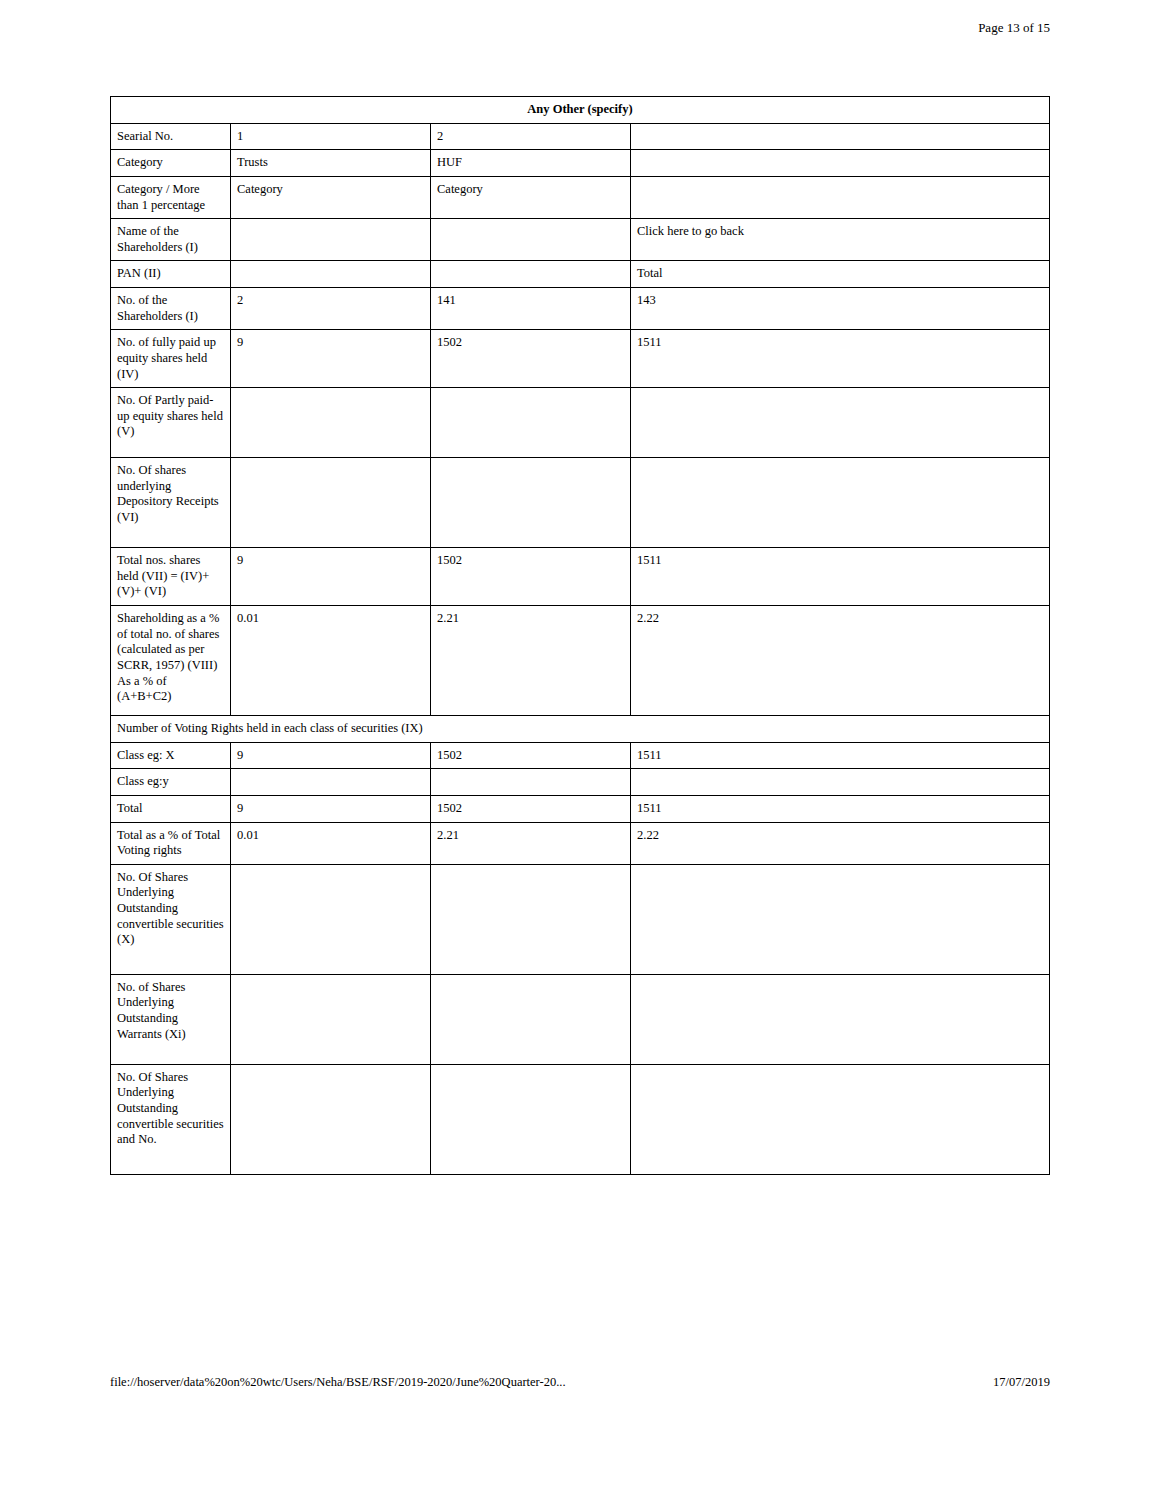Page 13 of 15
| Any Other (specify) |
| Searial No. | 1 | 2 | |
| Category | Trusts | HUF | |
| Category / More than 1 percentage | Category | Category | |
| Name of the Shareholders (I) | | | Click here to go back |
| PAN (II) | | | Total |
| No. of the Shareholders (I) | 2 | 141 | 143 |
| No. of fully paid up equity shares held (IV) | 9 | 1502 | 1511 |
| No. Of Partly paid-up equity shares held (V) | | | |
| No. Of shares underlying Depository Receipts (VI) | | | |
| Total nos. shares held (VII) = (IV)+(V)+ (VI) | 9 | 1502 | 1511 |
| Shareholding as a % of total no. of shares (calculated as per SCRR, 1957) (VIII) As a % of (A+B+C2) | 0.01 | 2.21 | 2.22 |
| Number of Voting Rights held in each class of securities (IX) |
| Class eg: X | 9 | 1502 | 1511 |
| Class eg:y | | | |
| Total | 9 | 1502 | 1511 |
| Total as a % of Total Voting rights | 0.01 | 2.21 | 2.22 |
| No. Of Shares Underlying Outstanding convertible securities (X) | | | |
| No. of Shares Underlying Outstanding Warrants (Xi) | | | |
| No. Of Shares Underlying Outstanding convertible securities and No. | | | |
file://hoserver/data%20on%20wtc/Users/Neha/BSE/RSF/2019-2020/June%20Quarter-20... 17/07/2019